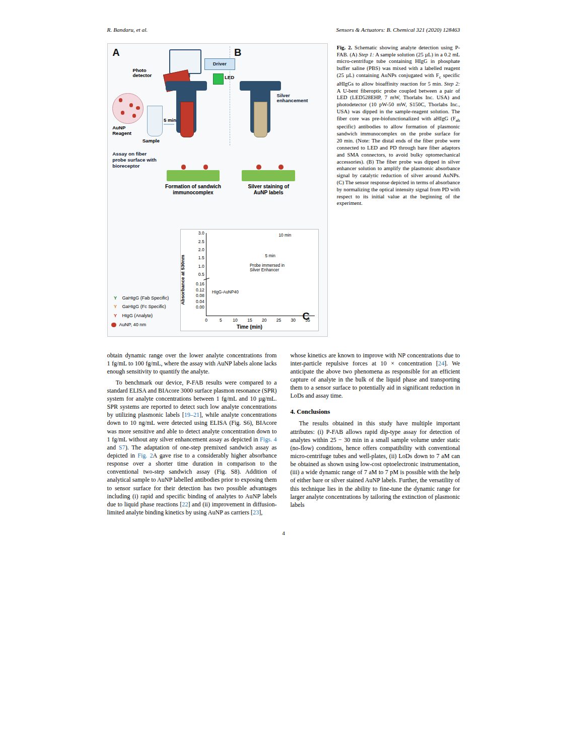R. Bandaru, et al.
Sensors & Actuators: B. Chemical 321 (2020) 128463
A
B
Driver
LED
Photo
detector
Silver
enhancement
AuNP
Reagent
Sample
5 min
Assay on fiber
probe surface with
bioreceptor
Formation of sandwich
immunocomplex
Silver staining of
AuNP labels
YGaHIgG (Fab Specific)
YGaHIgG (Fc Specific)
YHIgG (Analyte)
AuNP, 40 nm
C
Absorbance at 530nm
Time (min)
3.0
2.5
2.0
1.5
1.0
0.5
0.16
0.12
0.08
0.04
0.00
0
5
10
15
20
25
30
35
10 min
5 min
Probe immersed in
Silver Enhancer
HIgG-AuNP40
Fig. 2. Schematic showing analyte detection using P-FAB. (A) Step 1: A sample solution (25 µL) in a 0.2 mL micro-centrifuge tube containing HIgG in phosphate buffer saline (PBS) was mixed with a labelled reagent (25 µL) containing AuNPs conjugated with Fc specific aHIgGs to allow bioaffinity reaction for 5 min. Step 2: A U-bent fiberoptic probe coupled between a pair of LED (LED528EHP, 7 mW, Thorlabs Inc. USA) and photodetector (10 pW-50 mW, S150C, Thorlabs Inc., USA) was dipped in the sample-reagent solution. The fiber core was pre-biofunctionalized with aHIgG (Fab specific) antibodies to allow formation of plasmonic sandwich immunocomplex on the probe surface for 20 min. (Note: The distal ends of the fiber probe were connected to LED and PD through bare fiber adaptors and SMA connectors, to avoid bulky optomechanical accessories). (B) The fiber probe was dipped in silver enhancer solution to amplify the plasmonic absorbance signal by catalytic reduction of silver around AuNPs. (C) The sensor response depicted in terms of absorbance by normalizing the optical intensity signal from PD with respect to its initial value at the beginning of the experiment.
obtain dynamic range over the lower analyte concentrations from 1 fg/mL to 100 fg/mL, where the assay with AuNP labels alone lacks enough sensitivity to quantify the analyte.
To benchmark our device, P-FAB results were compared to a standard ELISA and BIAcore 3000 surface plasmon resonance (SPR) system for analyte concentrations between 1 fg/mL and 10 µg/mL. SPR systems are reported to detect such low analyte concentrations by utilizing plasmonic labels [19–21], while analyte concentrations down to 10 ng/mL were detected using ELISA (Fig. S6), BIAcore was more sensitive and able to detect analyte concentration down to 1 fg/mL without any silver enhancement assay as depicted in Figs. 4 and S7). The adaptation of one-step premixed sandwich assay as depicted in Fig. 2 A gave rise to a considerably higher absorbance response over a shorter time duration in comparison to the conventional two-step sandwich assay (Fig. S8). Addition of analytical sample to AuNP labelled antibodies prior to exposing them to sensor surface for their detection has two possible advantages including (i) rapid and specific binding of analytes to AuNP labels due to liquid phase reactions [22] and (ii) improvement in diffusion-limited analyte binding kinetics by using AuNP as carriers [23],
whose kinetics are known to improve with NP concentrations due to inter-particle repulsive forces at 10 × concentration [24]. We anticipate the above two phenomena as responsible for an efficient capture of analyte in the bulk of the liquid phase and transporting them to a sensor surface to potentially aid in significant reduction in LoDs and assay time.
4. Conclusions
The results obtained in this study have multiple important attributes: (i) P-FAB allows rapid dip-type assay for detection of analytes within 25 − 30 min in a small sample volume under static (no-flow) conditions, hence offers compatibility with conventional micro-centrifuge tubes and well-plates, (ii) LoDs down to 7 aM can be obtained as shown using low-cost optoelectronic instrumentation, (iii) a wide dynamic range of 7 aM to 7 pM is possible with the help of either bare or silver stained AuNP labels. Further, the versatility of this technique lies in the ability to fine-tune the dynamic range for larger analyte concentrations by tailoring the extinction of plasmonic labels
4